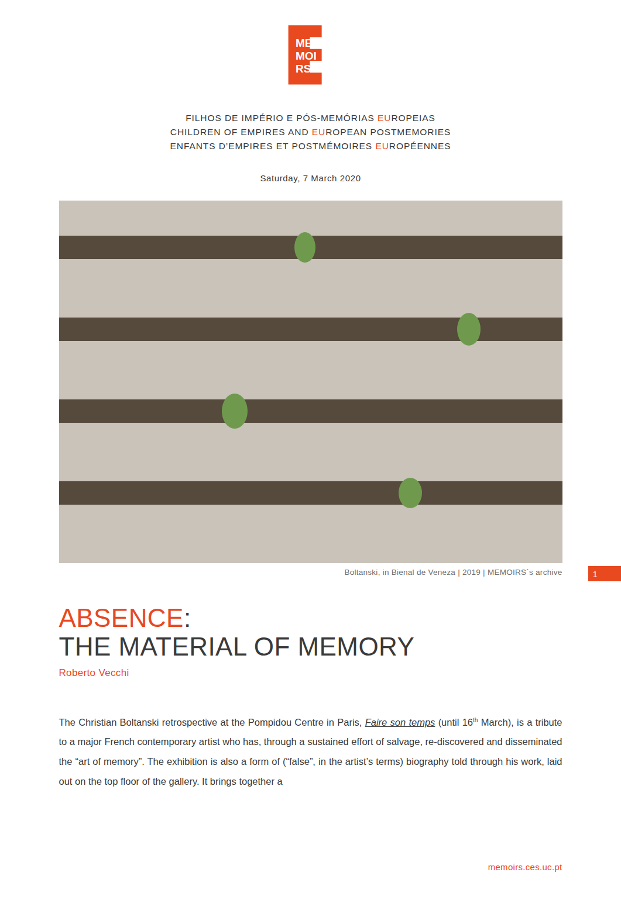ME MOI RS
FILHOS DE IMPÉRIO E PÓS-MEMÓRIAS EUROPEIAS
CHILDREN OF EMPIRES AND EUROPEAN POSTMEMORIES
ENFANTS D’EMPIRES ET POSTMÉMOIRES EUROPÉENNES
Saturday, 7 March 2020
Boltanski, in Bienal de Veneza | 2019 | MEMOIRS´s archive
1
ABSENCE:
THE MATERIAL OF MEMORY
Roberto Vecchi
The Christian Boltanski retrospective at the Pompidou Centre in Paris, Faire son temps (until 16th March), is a tribute to a major French contemporary artist who has, through a sustained effort of salvage, re-discovered and disseminated the “art of memory”. The exhibition is also a form of (“false”, in the artist’s terms) biography told through his work, laid out on the top floor of the gallery. It brings together a
memoirs.ces.uc.pt